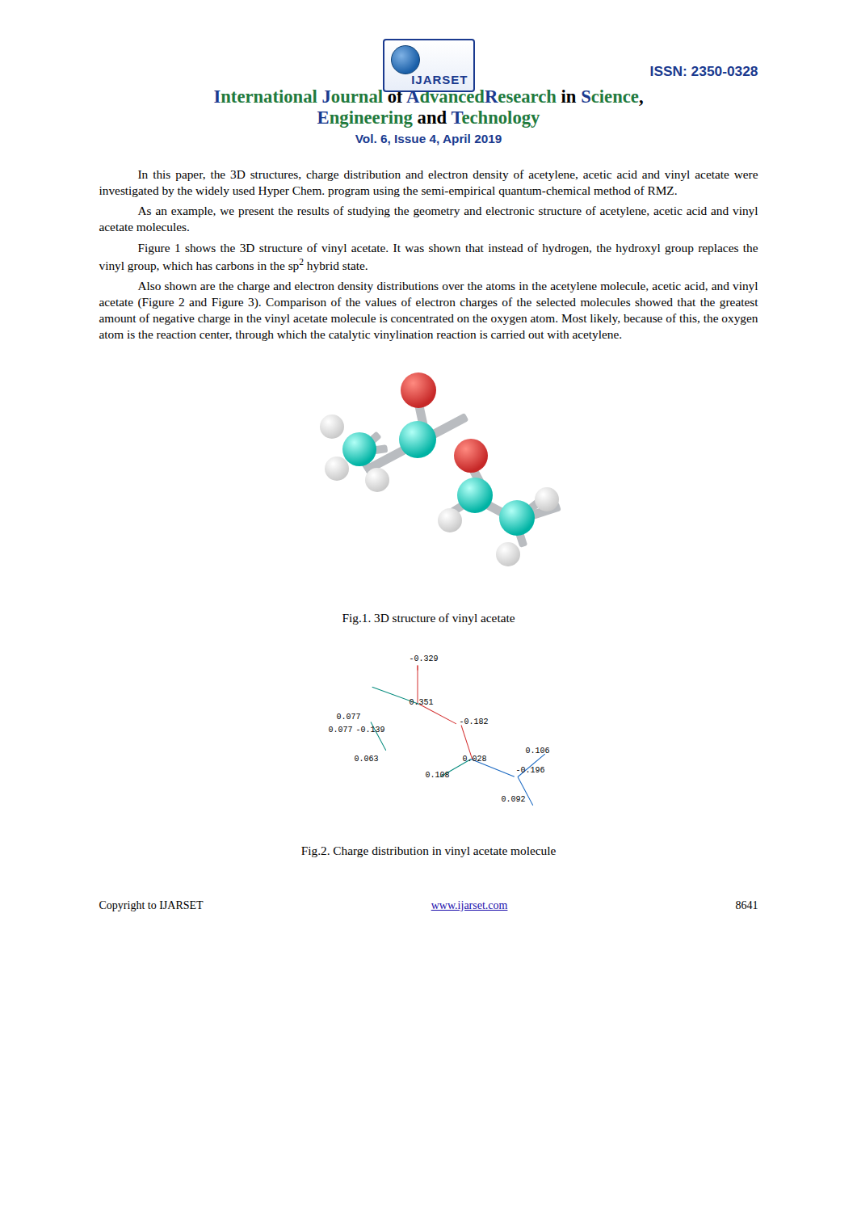IJARSET
ISSN: 2350-0328
International Journal of Advanced Research in Science,
Engineering and Technology
Vol. 6, Issue 4, April 2019
In this paper, the 3D structures, charge distribution and electron density of acetylene, acetic acid and vinyl acetate were investigated by the widely used Hyper Chem. program using the semi-empirical quantum-chemical method of RMZ.
As an example, we present the results of studying the geometry and electronic structure of acetylene, acetic acid and vinyl acetate molecules.
Figure 1 shows the 3D structure of vinyl acetate. It was shown that instead of hydrogen, the hydroxyl group replaces the vinyl group, which has carbons in the sp2 hybrid state.
Also shown are the charge and electron density distributions over the atoms in the acetylene molecule, acetic acid, and vinyl acetate (Figure 2 and Figure 3). Comparison of the values of electron charges of the selected molecules showed that the greatest amount of negative charge in the vinyl acetate molecule is concentrated on the oxygen atom. Most likely, because of this, the oxygen atom is the reaction center, through which the catalytic vinylination reaction is carried out with acetylene.
Fig.1. 3D structure of vinyl acetate
-0.329
0.351
-0.182
0.077
0.077
-0.139
0.063
0.028
0.108
0.106
-0.196
0.092
Fig.2. Charge distribution in vinyl acetate molecule
Copyright to IJARSET www.ijarset.com 8641